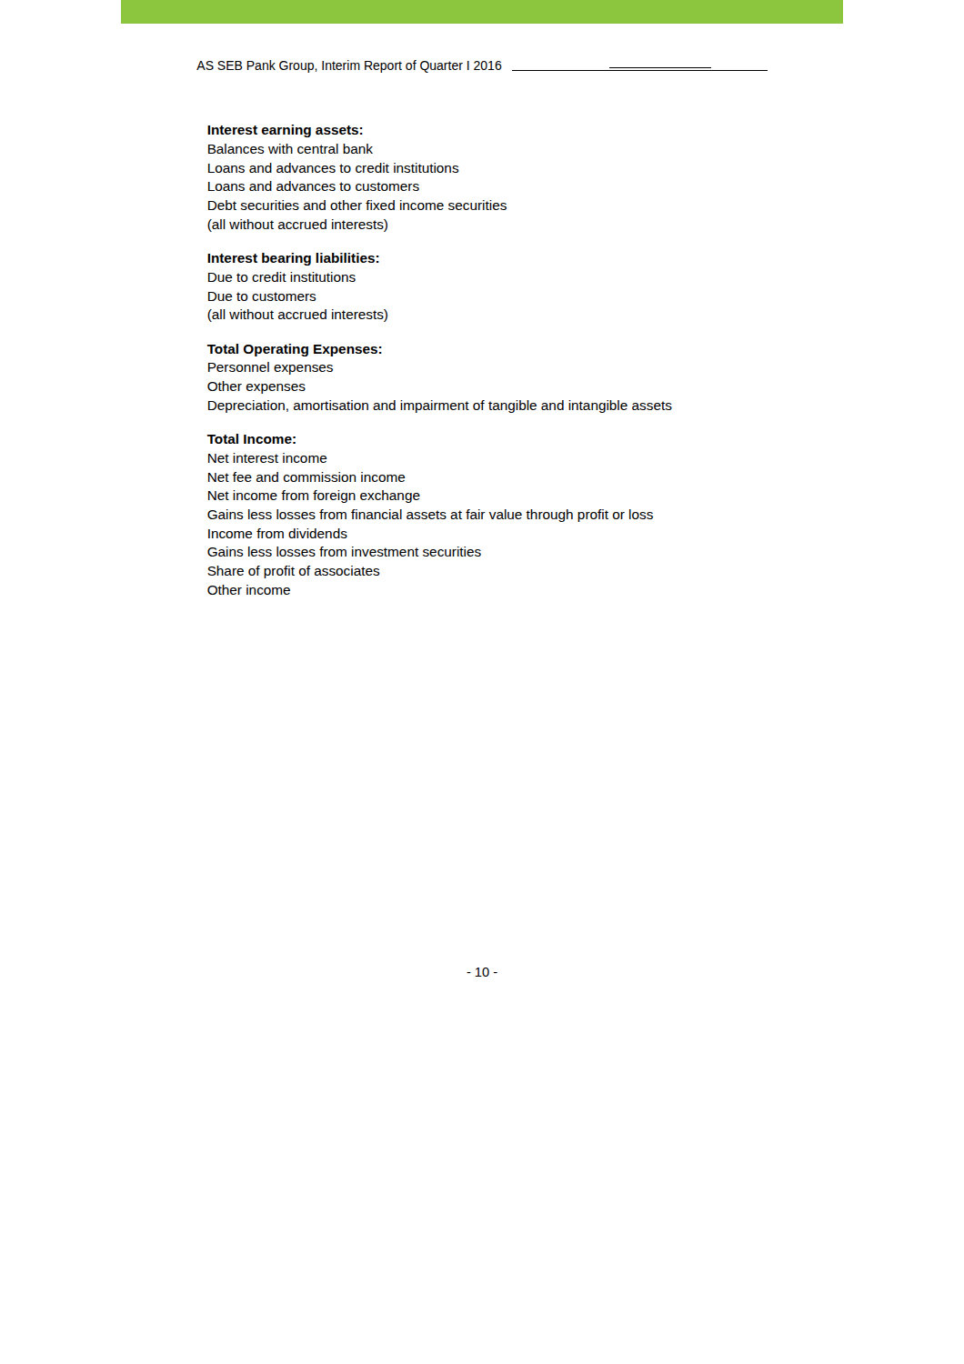AS SEB Pank Group, Interim Report of Quarter I 2016
Interest earning assets:
Balances with central bank
Loans and advances to credit institutions
Loans and advances to customers
Debt securities and other fixed income securities
(all without accrued interests)
Interest bearing liabilities:
Due to credit institutions
Due to customers
(all without accrued interests)
Total Operating Expenses:
Personnel expenses
Other expenses
Depreciation, amortisation and impairment of tangible and intangible assets
Total Income:
Net interest income
Net fee and commission income
Net income from foreign exchange
Gains less losses from financial assets at fair value through profit or loss
Income from dividends
Gains less losses from investment securities
Share of profit of associates
Other income
- 10 -